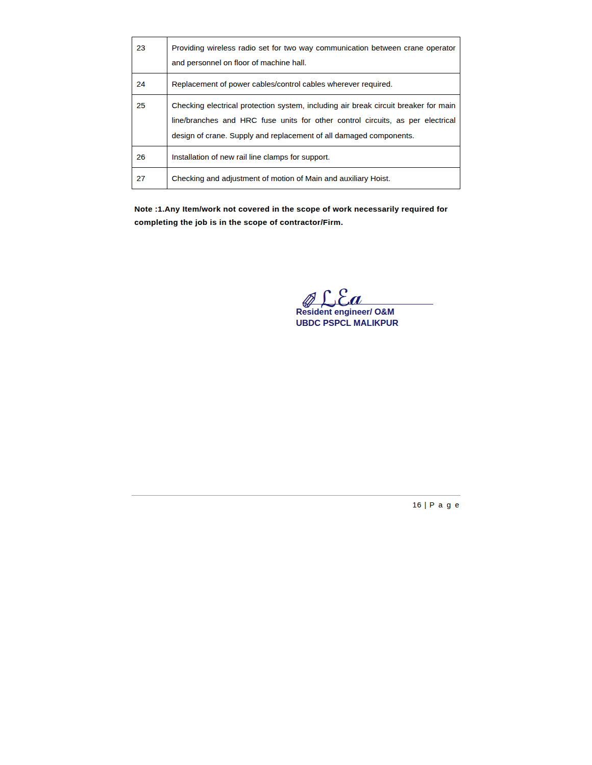| 23 | Providing wireless radio set for two way communication between crane operator and personnel on floor of machine hall. |
| 24 | Replacement of power cables/control cables wherever required. |
| 25 | Checking electrical protection system, including air break circuit breaker for main line/branches and HRC fuse units for other control circuits, as per electrical design of crane. Supply and replacement of all damaged components. |
| 26 | Installation of new rail line clamps for support. |
| 27 | Checking and adjustment of motion of Main and auxiliary Hoist. |
Note : 1.Any Item/work not covered in the scope of work necessarily required for completing the job is in the scope of contractor/Firm.
✐ℒℰ𝒶
Resident engineer/ O&M
UBDC PSPCL MALIKPUR
16 | P a g e